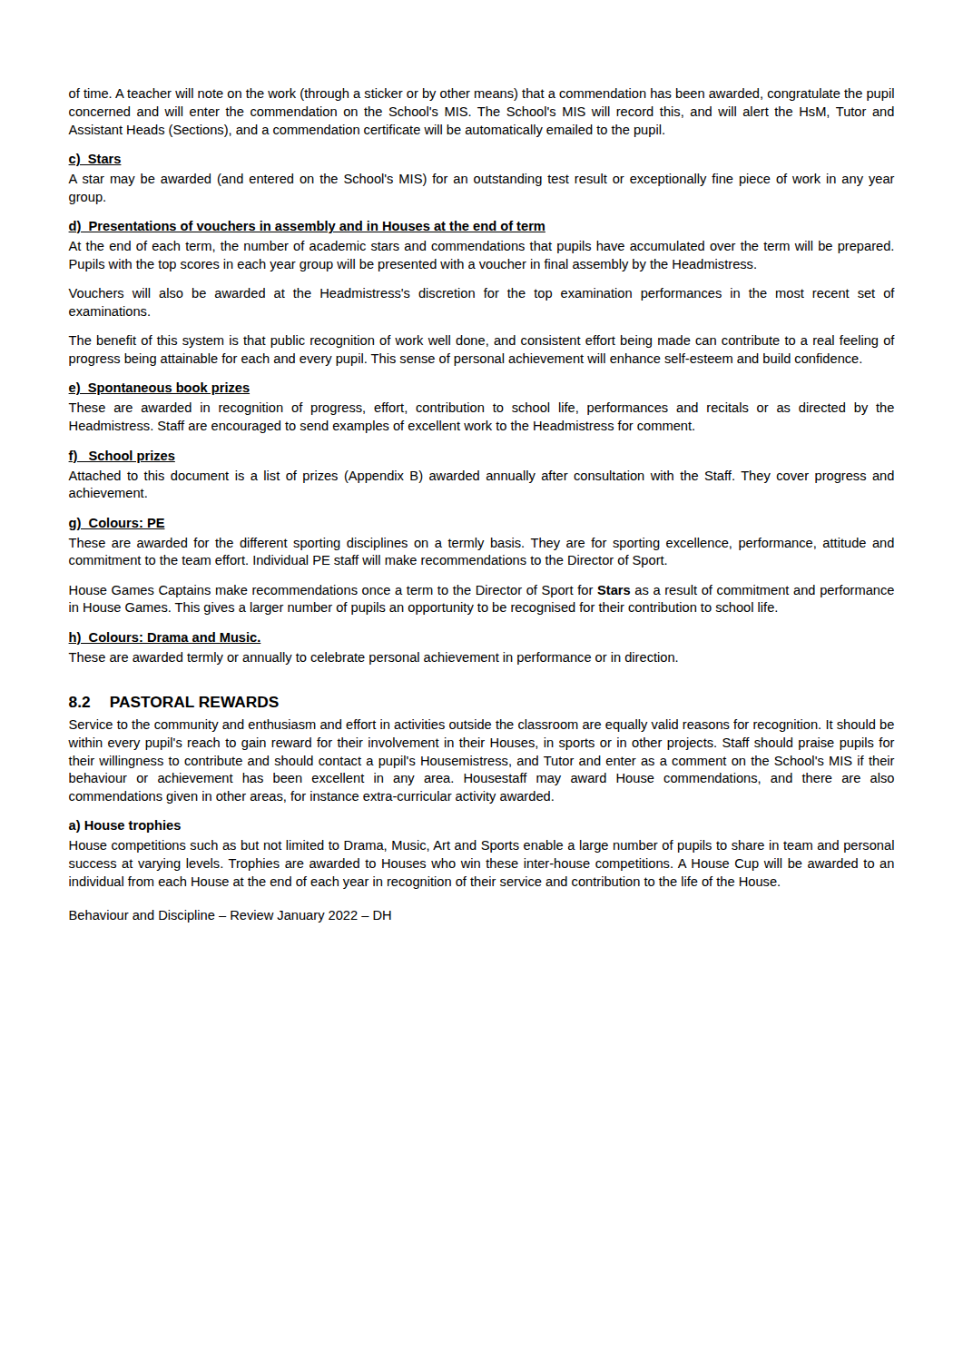of time. A teacher will note on the work (through a sticker or by other means) that a commendation has been awarded, congratulate the pupil concerned and will enter the commendation on the School's MIS. The School's MIS will record this, and will alert the HsM, Tutor and Assistant Heads (Sections), and a commendation certificate will be automatically emailed to the pupil.
c) Stars
A star may be awarded (and entered on the School's MIS) for an outstanding test result or exceptionally fine piece of work in any year group.
d) Presentations of vouchers in assembly and in Houses at the end of term
At the end of each term, the number of academic stars and commendations that pupils have accumulated over the term will be prepared. Pupils with the top scores in each year group will be presented with a voucher in final assembly by the Headmistress.
Vouchers will also be awarded at the Headmistress's discretion for the top examination performances in the most recent set of examinations.
The benefit of this system is that public recognition of work well done, and consistent effort being made can contribute to a real feeling of progress being attainable for each and every pupil. This sense of personal achievement will enhance self-esteem and build confidence.
e) Spontaneous book prizes
These are awarded in recognition of progress, effort, contribution to school life, performances and recitals or as directed by the Headmistress. Staff are encouraged to send examples of excellent work to the Headmistress for comment.
f) School prizes
Attached to this document is a list of prizes (Appendix B) awarded annually after consultation with the Staff. They cover progress and achievement.
g) Colours: PE
These are awarded for the different sporting disciplines on a termly basis. They are for sporting excellence, performance, attitude and commitment to the team effort. Individual PE staff will make recommendations to the Director of Sport.
House Games Captains make recommendations once a term to the Director of Sport for Stars as a result of commitment and performance in House Games. This gives a larger number of pupils an opportunity to be recognised for their contribution to school life.
h) Colours: Drama and Music.
These are awarded termly or annually to celebrate personal achievement in performance or in direction.
8.2 PASTORAL REWARDS
Service to the community and enthusiasm and effort in activities outside the classroom are equally valid reasons for recognition. It should be within every pupil's reach to gain reward for their involvement in their Houses, in sports or in other projects. Staff should praise pupils for their willingness to contribute and should contact a pupil's Housemistress, and Tutor and enter as a comment on the School's MIS if their behaviour or achievement has been excellent in any area. Housestaff may award House commendations, and there are also commendations given in other areas, for instance extra-curricular activity awarded.
a) House trophies
House competitions such as but not limited to Drama, Music, Art and Sports enable a large number of pupils to share in team and personal success at varying levels. Trophies are awarded to Houses who win these inter-house competitions. A House Cup will be awarded to an individual from each House at the end of each year in recognition of their service and contribution to the life of the House.
Behaviour and Discipline – Review January 2022 – DH